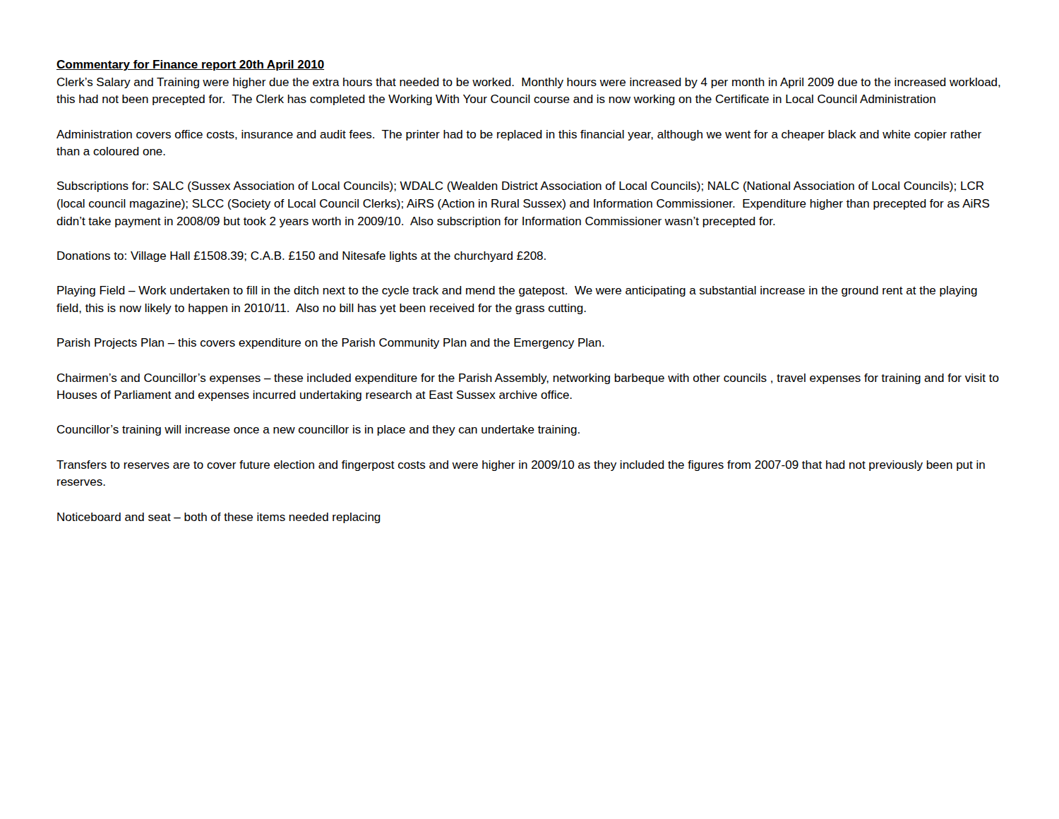Commentary for Finance report 20th April 2010
Clerk’s Salary and Training were higher due the extra hours that needed to be worked. Monthly hours were increased by 4 per month in April 2009 due to the increased workload, this had not been precepted for. The Clerk has completed the Working With Your Council course and is now working on the Certificate in Local Council Administration
Administration covers office costs, insurance and audit fees. The printer had to be replaced in this financial year, although we went for a cheaper black and white copier rather than a coloured one.
Subscriptions for: SALC (Sussex Association of Local Councils); WDALC (Wealden District Association of Local Councils); NALC (National Association of Local Councils); LCR (local council magazine); SLCC (Society of Local Council Clerks); AiRS (Action in Rural Sussex) and Information Commissioner. Expenditure higher than precepted for as AiRS didn’t take payment in 2008/09 but took 2 years worth in 2009/10. Also subscription for Information Commissioner wasn’t precepted for.
Donations to: Village Hall £1508.39; C.A.B. £150 and Nitesafe lights at the churchyard £208.
Playing Field – Work undertaken to fill in the ditch next to the cycle track and mend the gatepost. We were anticipating a substantial increase in the ground rent at the playing field, this is now likely to happen in 2010/11. Also no bill has yet been received for the grass cutting.
Parish Projects Plan – this covers expenditure on the Parish Community Plan and the Emergency Plan.
Chairmen’s and Councillor’s expenses – these included expenditure for the Parish Assembly, networking barbeque with other councils , travel expenses for training and for visit to Houses of Parliament and expenses incurred undertaking research at East Sussex archive office.
Councillor’s training will increase once a new councillor is in place and they can undertake training.
Transfers to reserves are to cover future election and fingerpost costs and were higher in 2009/10 as they included the figures from 2007-09 that had not previously been put in reserves.
Noticeboard and seat – both of these items needed replacing